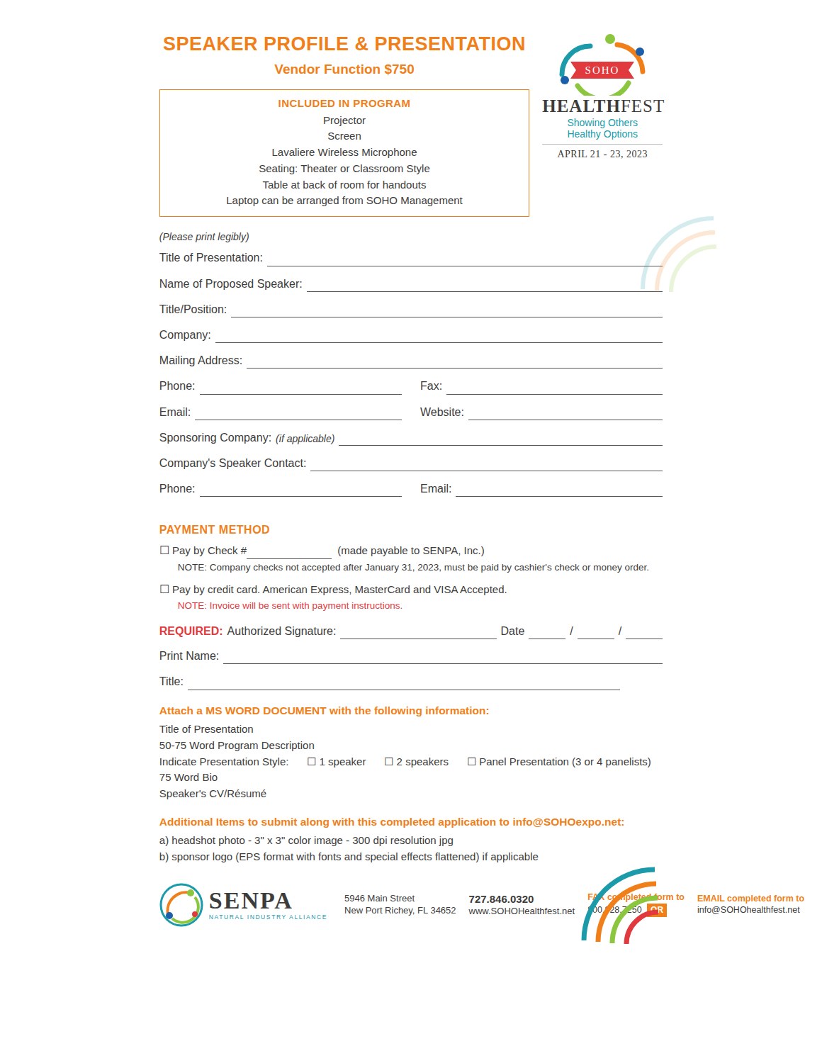SPEAKER PROFILE & PRESENTATION
Vendor Function $750
INCLUDED IN PROGRAM
Projector
Screen
Lavaliere Wireless Microphone
Seating: Theater or Classroom Style
Table at back of room for handouts
Laptop can be arranged from SOHO Management
SOHO logo SOHO
HEALTH FEST
Showing Others
Healthy Options
APRIL 21 - 23, 2023
(Please print legibly)
Title of Presentation:
Name of Proposed Speaker:
Title/Position:
Company:
Mailing Address:
Phone:
Fax:
Email:
Website:
Sponsoring Company:(if applicable)
Company's Speaker Contact:
Phone:
Email:
PAYMENT METHOD
☐ Pay by Check # (made payable to SENPA, Inc.)
NOTE: Company checks not accepted after January 31, 2023, must be paid by cashier's check or money order.
☐ Pay by credit card. American Express, MasterCard and VISA Accepted.
NOTE: Invoice will be sent with payment instructions.
REQUIRED: Authorized Signature: Date / /
Print Name:
Title:
Attach a MS WORD DOCUMENT with the following information:
Title of Presentation
50-75 Word Program Description
Indicate Presentation Style: ☐ 1 speaker ☐ 2 speakers ☐ Panel Presentation (3 or 4 panelists)
75 Word Bio
Speaker's CV/Résumé
Additional Items to submit along with this completed application to info@SOHOexpo.net:
a) headshot photo - 3" x 3" color image - 300 dpi resolution jpg
b) sponsor logo (EPS format with fonts and special effects flattened) if applicable
SENPA
NATURAL INDUSTRY ALLIANCE
5946 Main Street
New Port Richey, FL 34652
727.846.0320
www.SOHOHealthfest.net
FAX completed form to
800.828.7250 OR
EMAIL completed form to
info@SOHOhealthfest.net